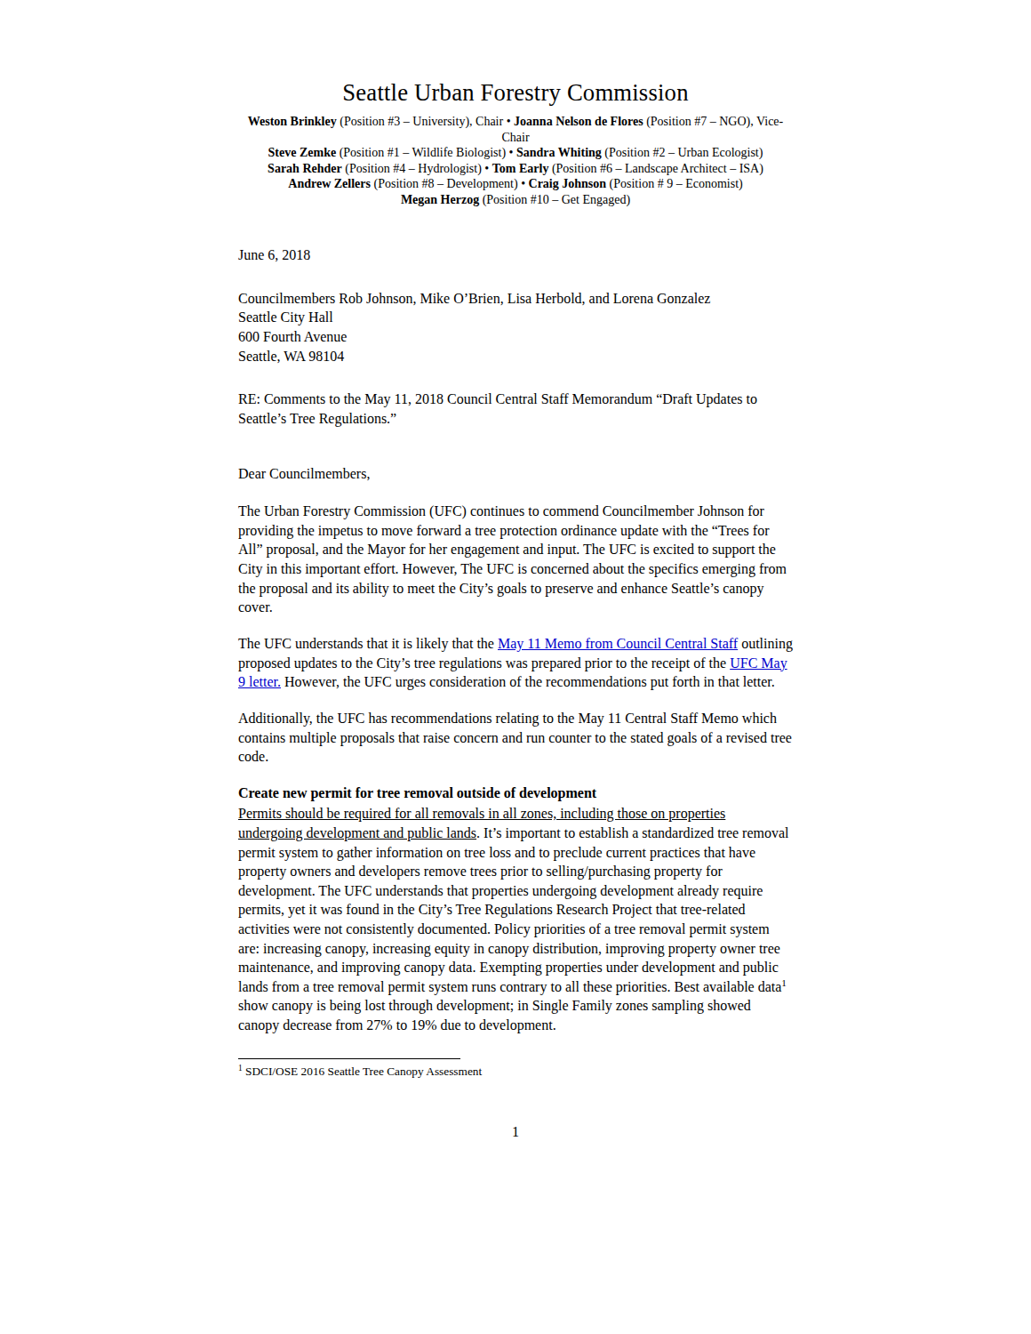Seattle Urban Forestry Commission
Weston Brinkley (Position #3 – University), Chair • Joanna Nelson de Flores (Position #7 – NGO), Vice-Chair
Steve Zemke (Position #1 – Wildlife Biologist) • Sandra Whiting (Position #2 – Urban Ecologist)
Sarah Rehder (Position #4 – Hydrologist) • Tom Early (Position #6 – Landscape Architect – ISA)
Andrew Zellers (Position #8 – Development) • Craig Johnson (Position # 9 – Economist)
Megan Herzog (Position #10 – Get Engaged)
June 6, 2018
Councilmembers Rob Johnson, Mike O’Brien, Lisa Herbold, and Lorena Gonzalez
Seattle City Hall
600 Fourth Avenue
Seattle, WA 98104
RE: Comments to the May 11, 2018 Council Central Staff Memorandum “Draft Updates to Seattle’s Tree Regulations.”
Dear Councilmembers,
The Urban Forestry Commission (UFC) continues to commend Councilmember Johnson for providing the impetus to move forward a tree protection ordinance update with the “Trees for All” proposal, and the Mayor for her engagement and input. The UFC is excited to support the City in this important effort. However, The UFC is concerned about the specifics emerging from the proposal and its ability to meet the City’s goals to preserve and enhance Seattle’s canopy cover.
The UFC understands that it is likely that the May 11 Memo from Council Central Staff outlining proposed updates to the City’s tree regulations was prepared prior to the receipt of the UFC May 9 letter. However, the UFC urges consideration of the recommendations put forth in that letter.
Additionally, the UFC has recommendations relating to the May 11 Central Staff Memo which contains multiple proposals that raise concern and run counter to the stated goals of a revised tree code.
Create new permit for tree removal outside of development
Permits should be required for all removals in all zones, including those on properties undergoing development and public lands. It’s important to establish a standardized tree removal permit system to gather information on tree loss and to preclude current practices that have property owners and developers remove trees prior to selling/purchasing property for development. The UFC understands that properties undergoing development already require permits, yet it was found in the City’s Tree Regulations Research Project that tree-related activities were not consistently documented. Policy priorities of a tree removal permit system are: increasing canopy, increasing equity in canopy distribution, improving property owner tree maintenance, and improving canopy data. Exempting properties under development and public lands from a tree removal permit system runs contrary to all these priorities. Best available data1 show canopy is being lost through development; in Single Family zones sampling showed canopy decrease from 27% to 19% due to development.
1 SDCI/OSE 2016 Seattle Tree Canopy Assessment
1